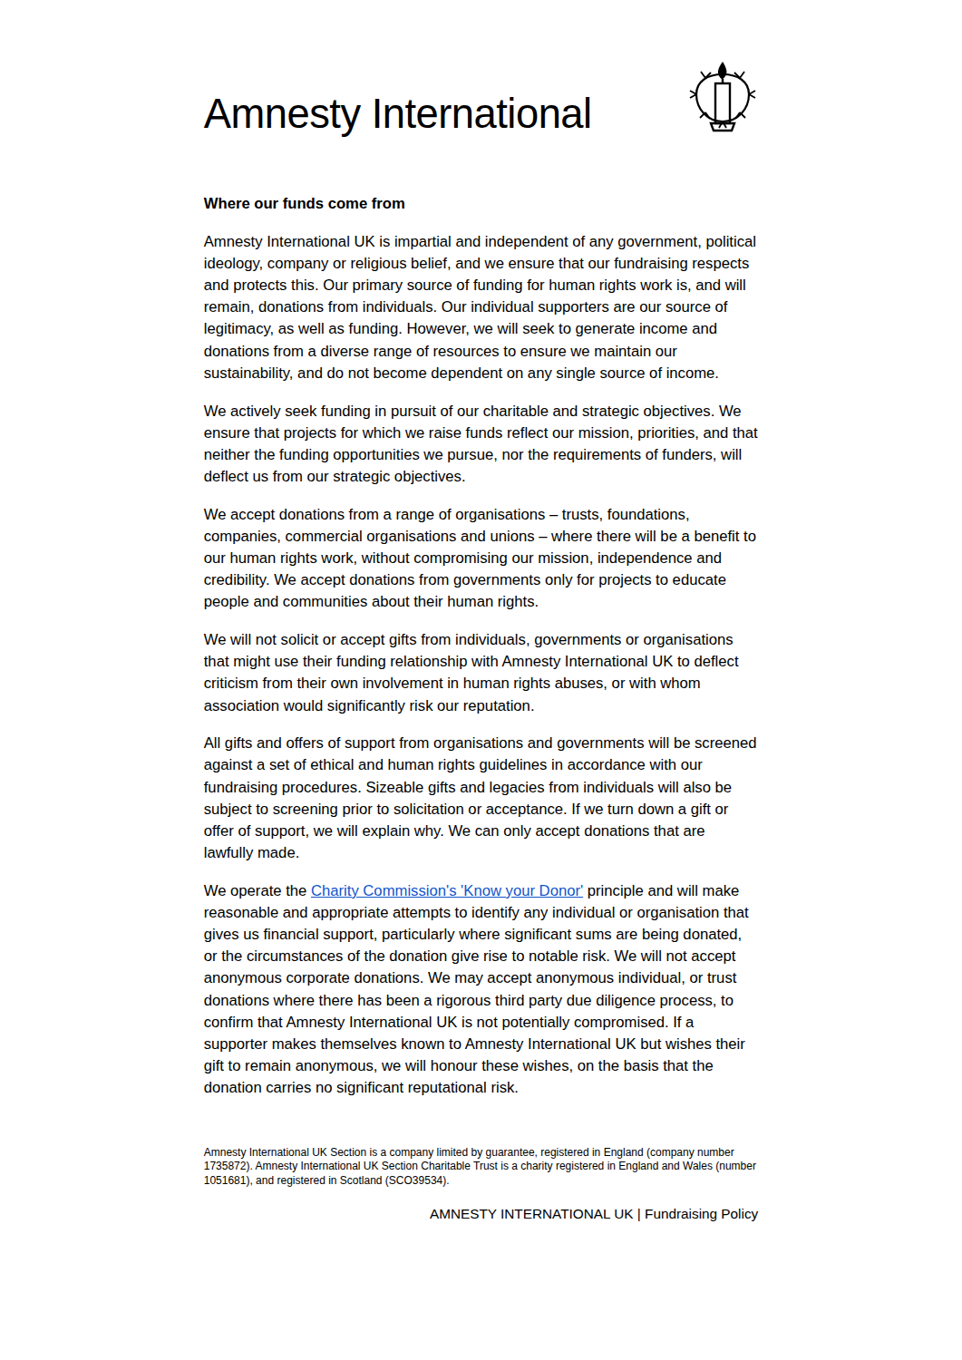Amnesty International
Where our funds come from
Amnesty International UK is impartial and independent of any government, political ideology, company or religious belief, and we ensure that our fundraising respects and protects this. Our primary source of funding for human rights work is, and will remain, donations from individuals. Our individual supporters are our source of legitimacy, as well as funding. However, we will seek to generate income and donations from a diverse range of resources to ensure we maintain our sustainability, and do not become dependent on any single source of income.
We actively seek funding in pursuit of our charitable and strategic objectives. We ensure that projects for which we raise funds reflect our mission, priorities, and that neither the funding opportunities we pursue, nor the requirements of funders, will deflect us from our strategic objectives.
We accept donations from a range of organisations – trusts, foundations, companies, commercial organisations and unions – where there will be a benefit to our human rights work, without compromising our mission, independence and credibility. We accept donations from governments only for projects to educate people and communities about their human rights.
We will not solicit or accept gifts from individuals, governments or organisations that might use their funding relationship with Amnesty International UK to deflect criticism from their own involvement in human rights abuses, or with whom association would significantly risk our reputation.
All gifts and offers of support from organisations and governments will be screened against a set of ethical and human rights guidelines in accordance with our fundraising procedures. Sizeable gifts and legacies from individuals will also be subject to screening prior to solicitation or acceptance. If we turn down a gift or offer of support, we will explain why. We can only accept donations that are lawfully made.
We operate the Charity Commission's 'Know your Donor' principle and will make reasonable and appropriate attempts to identify any individual or organisation that gives us financial support, particularly where significant sums are being donated, or the circumstances of the donation give rise to notable risk. We will not accept anonymous corporate donations. We may accept anonymous individual, or trust donations where there has been a rigorous third party due diligence process, to confirm that Amnesty International UK is not potentially compromised. If a supporter makes themselves known to Amnesty International UK but wishes their gift to remain anonymous, we will honour these wishes, on the basis that the donation carries no significant reputational risk.
Amnesty International UK Section is a company limited by guarantee, registered in England (company number 1735872). Amnesty International UK Section Charitable Trust is a charity registered in England and Wales (number 1051681), and registered in Scotland (SCO39534).
AMNESTY INTERNATIONAL UK | Fundraising Policy